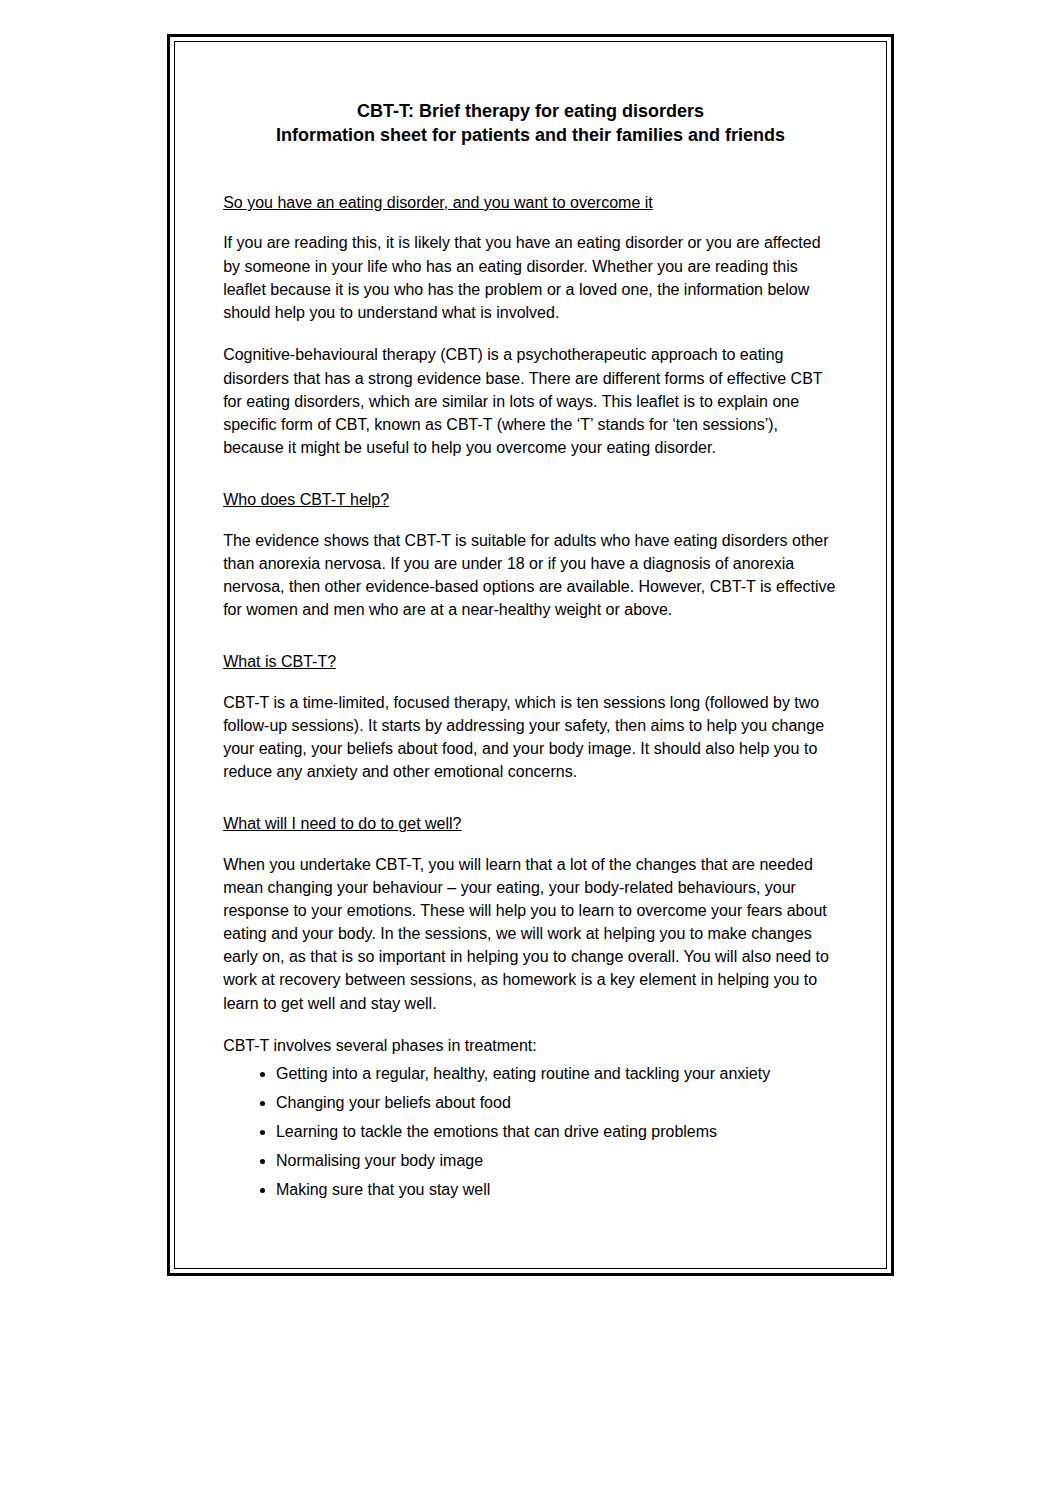CBT-T: Brief therapy for eating disorders
Information sheet for patients and their families and friends
So you have an eating disorder, and you want to overcome it
If you are reading this, it is likely that you have an eating disorder or you are affected by someone in your life who has an eating disorder. Whether you are reading this leaflet because it is you who has the problem or a loved one, the information below should help you to understand what is involved.
Cognitive-behavioural therapy (CBT) is a psychotherapeutic approach to eating disorders that has a strong evidence base. There are different forms of effective CBT for eating disorders, which are similar in lots of ways. This leaflet is to explain one specific form of CBT, known as CBT-T (where the ‘T’ stands for ‘ten sessions’), because it might be useful to help you overcome your eating disorder.
Who does CBT-T help?
The evidence shows that CBT-T is suitable for adults who have eating disorders other than anorexia nervosa. If you are under 18 or if you have a diagnosis of anorexia nervosa, then other evidence-based options are available. However, CBT-T is effective for women and men who are at a near-healthy weight or above.
What is CBT-T?
CBT-T is a time-limited, focused therapy, which is ten sessions long (followed by two follow-up sessions). It starts by addressing your safety, then aims to help you change your eating, your beliefs about food, and your body image. It should also help you to reduce any anxiety and other emotional concerns.
What will I need to do to get well?
When you undertake CBT-T, you will learn that a lot of the changes that are needed mean changing your behaviour – your eating, your body-related behaviours, your response to your emotions. These will help you to learn to overcome your fears about eating and your body. In the sessions, we will work at helping you to make changes early on, as that is so important in helping you to change overall. You will also need to work at recovery between sessions, as homework is a key element in helping you to learn to get well and stay well.
CBT-T involves several phases in treatment:
Getting into a regular, healthy, eating routine and tackling your anxiety
Changing your beliefs about food
Learning to tackle the emotions that can drive eating problems
Normalising your body image
Making sure that you stay well